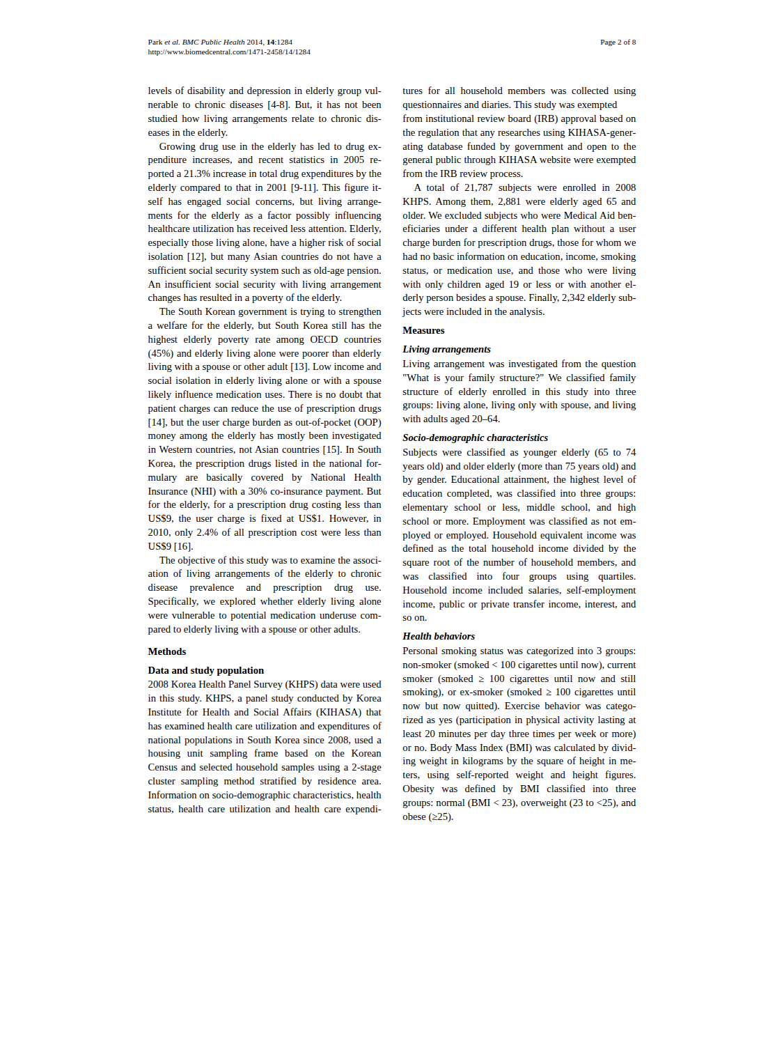Park et al. BMC Public Health 2014, 14:1284
http://www.biomedcentral.com/1471-2458/14/1284
Page 2 of 8
levels of disability and depression in elderly group vulnerable to chronic diseases [4-8]. But, it has not been studied how living arrangements relate to chronic diseases in the elderly.
Growing drug use in the elderly has led to drug expenditure increases, and recent statistics in 2005 reported a 21.3% increase in total drug expenditures by the elderly compared to that in 2001 [9-11]. This figure itself has engaged social concerns, but living arrangements for the elderly as a factor possibly influencing healthcare utilization has received less attention. Elderly, especially those living alone, have a higher risk of social isolation [12], but many Asian countries do not have a sufficient social security system such as old-age pension. An insufficient social security with living arrangement changes has resulted in a poverty of the elderly.
The South Korean government is trying to strengthen a welfare for the elderly, but South Korea still has the highest elderly poverty rate among OECD countries (45%) and elderly living alone were poorer than elderly living with a spouse or other adult [13]. Low income and social isolation in elderly living alone or with a spouse likely influence medication uses. There is no doubt that patient charges can reduce the use of prescription drugs [14], but the user charge burden as out-of-pocket (OOP) money among the elderly has mostly been investigated in Western countries, not Asian countries [15]. In South Korea, the prescription drugs listed in the national formulary are basically covered by National Health Insurance (NHI) with a 30% co-insurance payment. But for the elderly, for a prescription drug costing less than US$9, the user charge is fixed at US$1. However, in 2010, only 2.4% of all prescription cost were less than US$9 [16].
The objective of this study was to examine the association of living arrangements of the elderly to chronic disease prevalence and prescription drug use. Specifically, we explored whether elderly living alone were vulnerable to potential medication underuse compared to elderly living with a spouse or other adults.
Methods
Data and study population
2008 Korea Health Panel Survey (KHPS) data were used in this study. KHPS, a panel study conducted by Korea Institute for Health and Social Affairs (KIHASA) that has examined health care utilization and expenditures of national populations in South Korea since 2008, used a housing unit sampling frame based on the Korean Census and selected household samples using a 2-stage cluster sampling method stratified by residence area. Information on socio-demographic characteristics, health status, health care utilization and health care expenditures for all household members was collected using questionnaires and diaries. This study was exempted
from institutional review board (IRB) approval based on the regulation that any researches using KIHASA-generating database funded by government and open to the general public through KIHASA website were exempted from the IRB review process.
A total of 21,787 subjects were enrolled in 2008 KHPS. Among them, 2,881 were elderly aged 65 and older. We excluded subjects who were Medical Aid beneficiaries under a different health plan without a user charge burden for prescription drugs, those for whom we had no basic information on education, income, smoking status, or medication use, and those who were living with only children aged 19 or less or with another elderly person besides a spouse. Finally, 2,342 elderly subjects were included in the analysis.
Measures
Living arrangements
Living arrangement was investigated from the question "What is your family structure?" We classified family structure of elderly enrolled in this study into three groups: living alone, living only with spouse, and living with adults aged 20–64.
Socio-demographic characteristics
Subjects were classified as younger elderly (65 to 74 years old) and older elderly (more than 75 years old) and by gender. Educational attainment, the highest level of education completed, was classified into three groups: elementary school or less, middle school, and high school or more. Employment was classified as not employed or employed. Household equivalent income was defined as the total household income divided by the square root of the number of household members, and was classified into four groups using quartiles. Household income included salaries, self-employment income, public or private transfer income, interest, and so on.
Health behaviors
Personal smoking status was categorized into 3 groups: non-smoker (smoked < 100 cigarettes until now), current smoker (smoked ≥ 100 cigarettes until now and still smoking), or ex-smoker (smoked ≥ 100 cigarettes until now but now quitted). Exercise behavior was categorized as yes (participation in physical activity lasting at least 20 minutes per day three times per week or more) or no. Body Mass Index (BMI) was calculated by dividing weight in kilograms by the square of height in meters, using self-reported weight and height figures. Obesity was defined by BMI classified into three groups: normal (BMI < 23), overweight (23 to <25), and obese (≥25).